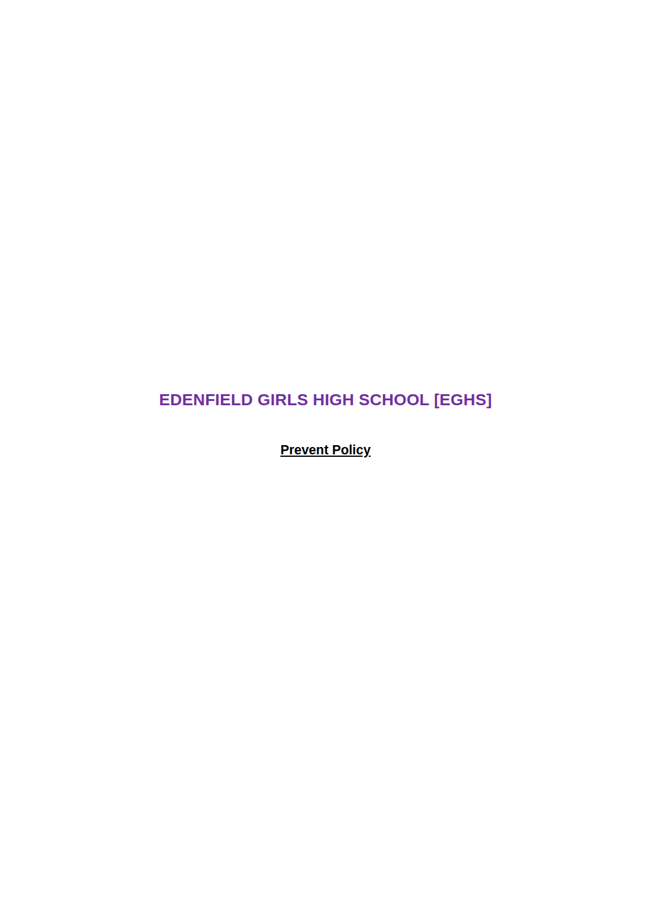EDENFIELD GIRLS HIGH SCHOOL [EGHS]
Prevent Policy